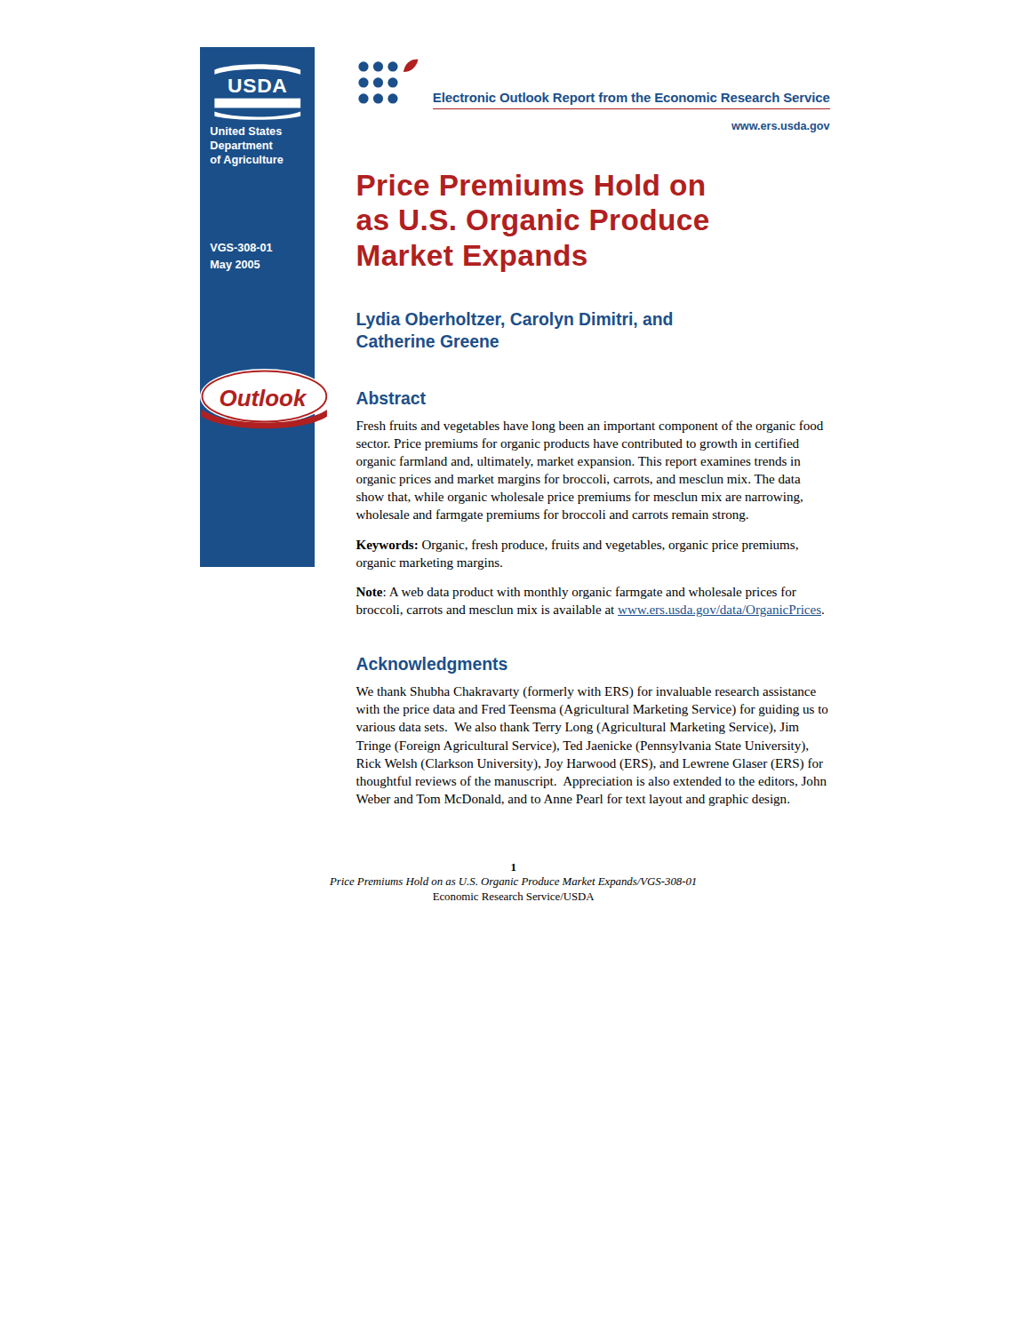USDA
United States
Department
of Agriculture
VGS-308-01
May 2005
Outlook
Electronic Outlook Report from the Economic Research Service
www.ers.usda.gov
Price Premiums Hold on
as U.S. Organic Produce
Market Expands
Lydia Oberholtzer, Carolyn Dimitri, and
Catherine Greene
Abstract
Fresh fruits and vegetables have long been an important component of the organic food sector. Price premiums for organic products have contributed to growth in certified organic farmland and, ultimately, market expansion. This report examines trends in organic prices and market margins for broccoli, carrots, and mesclun mix. The data show that, while organic wholesale price premiums for mesclun mix are narrowing, wholesale and farmgate premiums for broccoli and carrots remain strong.
Keywords: Organic, fresh produce, fruits and vegetables, organic price premiums, organic marketing margins.
Note: A web data product with monthly organic farmgate and wholesale prices for broccoli, carrots and mesclun mix is available at www.ers.usda.gov/data/OrganicPrices.
Acknowledgments
We thank Shubha Chakravarty (formerly with ERS) for invaluable research assistance with the price data and Fred Teensma (Agricultural Marketing Service) for guiding us to various data sets. We also thank Terry Long (Agricultural Marketing Service), Jim Tringe (Foreign Agricultural Service), Ted Jaenicke (Pennsylvania State University), Rick Welsh (Clarkson University), Joy Harwood (ERS), and Lewrene Glaser (ERS) for thoughtful reviews of the manuscript. Appreciation is also extended to the editors, John Weber and Tom McDonald, and to Anne Pearl for text layout and graphic design.
1
Price Premiums Hold on as U.S. Organic Produce Market Expands/VGS-308-01
Economic Research Service/USDA